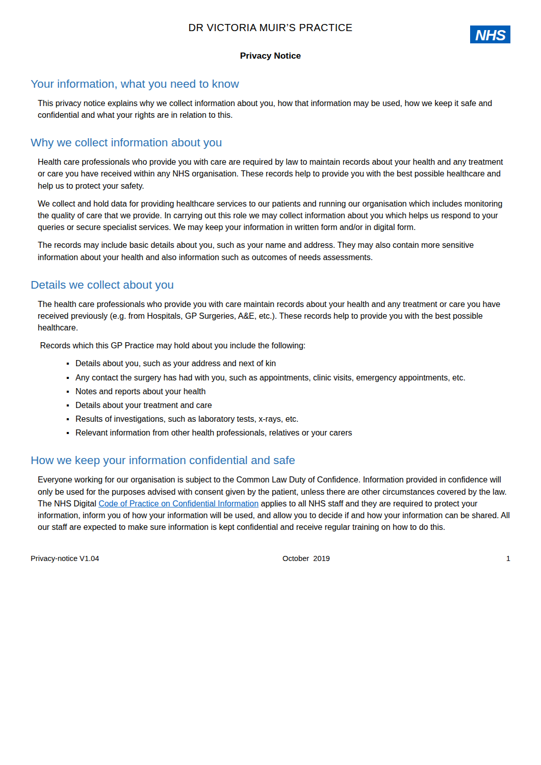DR VICTORIA MUIR’S PRACTICE
NHS
Privacy Notice
Your information, what you need to know
This privacy notice explains why we collect information about you, how that information may be used, how we keep it safe and confidential and what your rights are in relation to this.
Why we collect information about you
Health care professionals who provide you with care are required by law to maintain records about your health and any treatment or care you have received within any NHS organisation. These records help to provide you with the best possible healthcare and help us to protect your safety.
We collect and hold data for providing healthcare services to our patients and running our organisation which includes monitoring the quality of care that we provide. In carrying out this role we may collect information about you which helps us respond to your queries or secure specialist services. We may keep your information in written form and/or in digital form.
The records may include basic details about you, such as your name and address. They may also contain more sensitive information about your health and also information such as outcomes of needs assessments.
Details we collect about you
The health care professionals who provide you with care maintain records about your health and any treatment or care you have received previously (e.g. from Hospitals, GP Surgeries, A&E, etc.). These records help to provide you with the best possible healthcare.
Records which this GP Practice may hold about you include the following:
Details about you, such as your address and next of kin
Any contact the surgery has had with you, such as appointments, clinic visits, emergency appointments, etc.
Notes and reports about your health
Details about your treatment and care
Results of investigations, such as laboratory tests, x-rays, etc.
Relevant information from other health professionals, relatives or your carers
How we keep your information confidential and safe
Everyone working for our organisation is subject to the Common Law Duty of Confidence. Information provided in confidence will only be used for the purposes advised with consent given by the patient, unless there are other circumstances covered by the law. The NHS Digital Code of Practice on Confidential Information applies to all NHS staff and they are required to protect your information, inform you of how your information will be used, and allow you to decide if and how your information can be shared. All our staff are expected to make sure information is kept confidential and receive regular training on how to do this.
Privacy-notice V1.04
October 2019
1